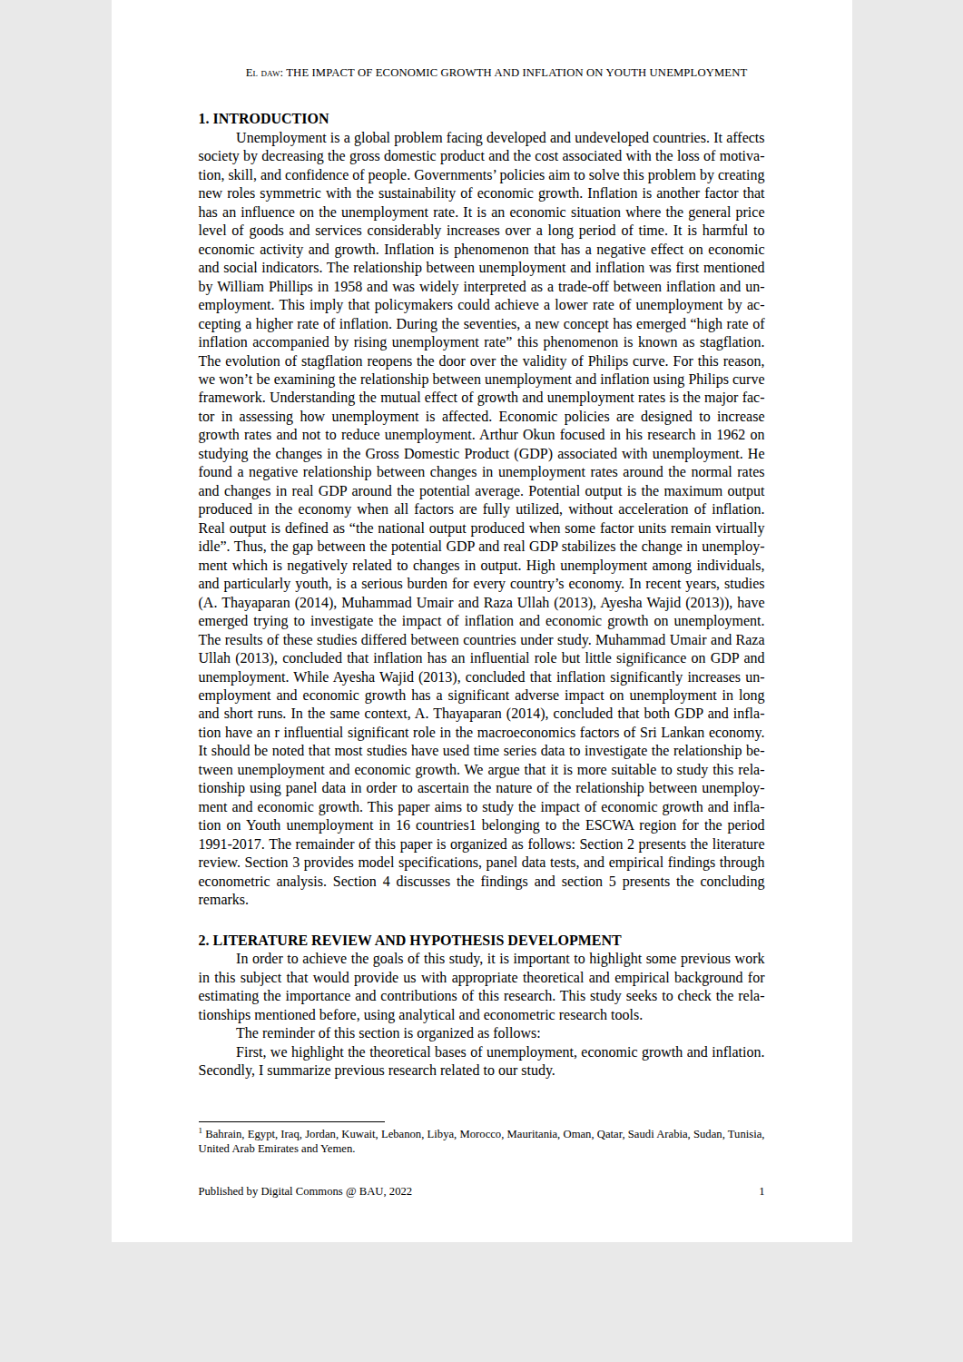El daw: THE IMPACT OF ECONOMIC GROWTH AND INFLATION ON YOUTH UNEMPLOYMENT
1. INTRODUCTION
Unemployment is a global problem facing developed and undeveloped countries. It affects society by decreasing the gross domestic product and the cost associated with the loss of motivation, skill, and confidence of people. Governments’ policies aim to solve this problem by creating new roles symmetric with the sustainability of economic growth. Inflation is another factor that has an influence on the unemployment rate. It is an economic situation where the general price level of goods and services considerably increases over a long period of time. It is harmful to economic activity and growth. Inflation is phenomenon that has a negative effect on economic and social indicators. The relationship between unemployment and inflation was first mentioned by William Phillips in 1958 and was widely interpreted as a trade-off between inflation and unemployment. This imply that policymakers could achieve a lower rate of unemployment by accepting a higher rate of inflation. During the seventies, a new concept has emerged “high rate of inflation accompanied by rising unemployment rate” this phenomenon is known as stagflation. The evolution of stagflation reopens the door over the validity of Philips curve. For this reason, we won’t be examining the relationship between unemployment and inflation using Philips curve framework. Understanding the mutual effect of growth and unemployment rates is the major factor in assessing how unemployment is affected. Economic policies are designed to increase growth rates and not to reduce unemployment. Arthur Okun focused in his research in 1962 on studying the changes in the Gross Domestic Product (GDP) associated with unemployment. He found a negative relationship between changes in unemployment rates around the normal rates and changes in real GDP around the potential average. Potential output is the maximum output produced in the economy when all factors are fully utilized, without acceleration of inflation. Real output is defined as “the national output produced when some factor units remain virtually idle”. Thus, the gap between the potential GDP and real GDP stabilizes the change in unemployment which is negatively related to changes in output. High unemployment among individuals, and particularly youth, is a serious burden for every country’s economy. In recent years, studies (A. Thayaparan (2014), Muhammad Umair and Raza Ullah (2013), Ayesha Wajid (2013)), have emerged trying to investigate the impact of inflation and economic growth on unemployment. The results of these studies differed between countries under study. Muhammad Umair and Raza Ullah (2013), concluded that inflation has an influential role but little significance on GDP and unemployment. While Ayesha Wajid (2013), concluded that inflation significantly increases unemployment and economic growth has a significant adverse impact on unemployment in long and short runs. In the same context, A. Thayaparan (2014), concluded that both GDP and inflation have an r influential significant role in the macroeconomics factors of Sri Lankan economy. It should be noted that most studies have used time series data to investigate the relationship between unemployment and economic growth. We argue that it is more suitable to study this relationship using panel data in order to ascertain the nature of the relationship between unemployment and economic growth. This paper aims to study the impact of economic growth and inflation on Youth unemployment in 16 countries1 belonging to the ESCWA region for the period 1991-2017. The remainder of this paper is organized as follows: Section 2 presents the literature review. Section 3 provides model specifications, panel data tests, and empirical findings through econometric analysis. Section 4 discusses the findings and section 5 presents the concluding remarks.
2. LITERATURE REVIEW AND HYPOTHESIS DEVELOPMENT
In order to achieve the goals of this study, it is important to highlight some previous work in this subject that would provide us with appropriate theoretical and empirical background for estimating the importance and contributions of this research. This study seeks to check the relationships mentioned before, using analytical and econometric research tools.
The reminder of this section is organized as follows:
First, we highlight the theoretical bases of unemployment, economic growth and inflation. Secondly, I summarize previous research related to our study.
1 Bahrain, Egypt, Iraq, Jordan, Kuwait, Lebanon, Libya, Morocco, Mauritania, Oman, Qatar, Saudi Arabia, Sudan, Tunisia, United Arab Emirates and Yemen.
Published by Digital Commons @ BAU, 2022 1